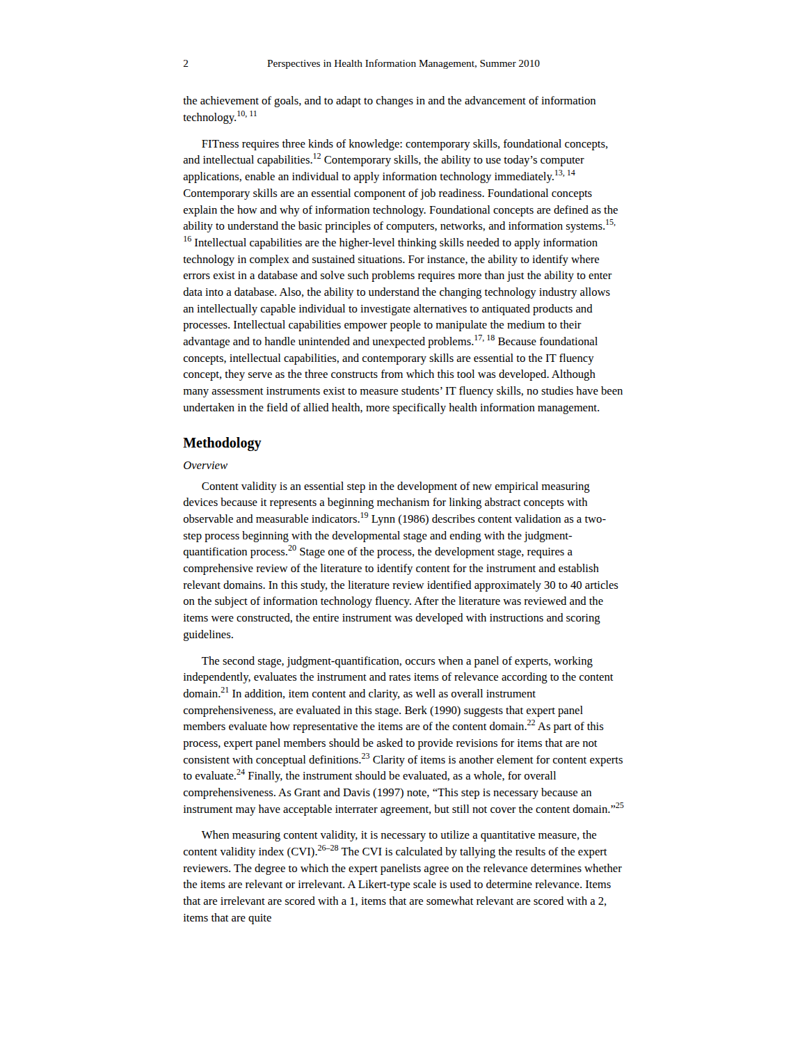2 Perspectives in Health Information Management, Summer 2010
the achievement of goals, and to adapt to changes in and the advancement of information technology.10, 11
FITness requires three kinds of knowledge: contemporary skills, foundational concepts, and intellectual capabilities.12 Contemporary skills, the ability to use today’s computer applications, enable an individual to apply information technology immediately.13, 14 Contemporary skills are an essential component of job readiness. Foundational concepts explain the how and why of information technology. Foundational concepts are defined as the ability to understand the basic principles of computers, networks, and information systems.15, 16 Intellectual capabilities are the higher-level thinking skills needed to apply information technology in complex and sustained situations. For instance, the ability to identify where errors exist in a database and solve such problems requires more than just the ability to enter data into a database. Also, the ability to understand the changing technology industry allows an intellectually capable individual to investigate alternatives to antiquated products and processes. Intellectual capabilities empower people to manipulate the medium to their advantage and to handle unintended and unexpected problems.17, 18 Because foundational concepts, intellectual capabilities, and contemporary skills are essential to the IT fluency concept, they serve as the three constructs from which this tool was developed. Although many assessment instruments exist to measure students’ IT fluency skills, no studies have been undertaken in the field of allied health, more specifically health information management.
Methodology
Overview
Content validity is an essential step in the development of new empirical measuring devices because it represents a beginning mechanism for linking abstract concepts with observable and measurable indicators.19 Lynn (1986) describes content validation as a two-step process beginning with the developmental stage and ending with the judgment-quantification process.20 Stage one of the process, the development stage, requires a comprehensive review of the literature to identify content for the instrument and establish relevant domains. In this study, the literature review identified approximately 30 to 40 articles on the subject of information technology fluency. After the literature was reviewed and the items were constructed, the entire instrument was developed with instructions and scoring guidelines.
The second stage, judgment-quantification, occurs when a panel of experts, working independently, evaluates the instrument and rates items of relevance according to the content domain.21 In addition, item content and clarity, as well as overall instrument comprehensiveness, are evaluated in this stage. Berk (1990) suggests that expert panel members evaluate how representative the items are of the content domain.22 As part of this process, expert panel members should be asked to provide revisions for items that are not consistent with conceptual definitions.23 Clarity of items is another element for content experts to evaluate.24 Finally, the instrument should be evaluated, as a whole, for overall comprehensiveness. As Grant and Davis (1997) note, “This step is necessary because an instrument may have acceptable interrater agreement, but still not cover the content domain.”25
When measuring content validity, it is necessary to utilize a quantitative measure, the content validity index (CVI).26–28 The CVI is calculated by tallying the results of the expert reviewers. The degree to which the expert panelists agree on the relevance determines whether the items are relevant or irrelevant. A Likert-type scale is used to determine relevance. Items that are irrelevant are scored with a 1, items that are somewhat relevant are scored with a 2, items that are quite